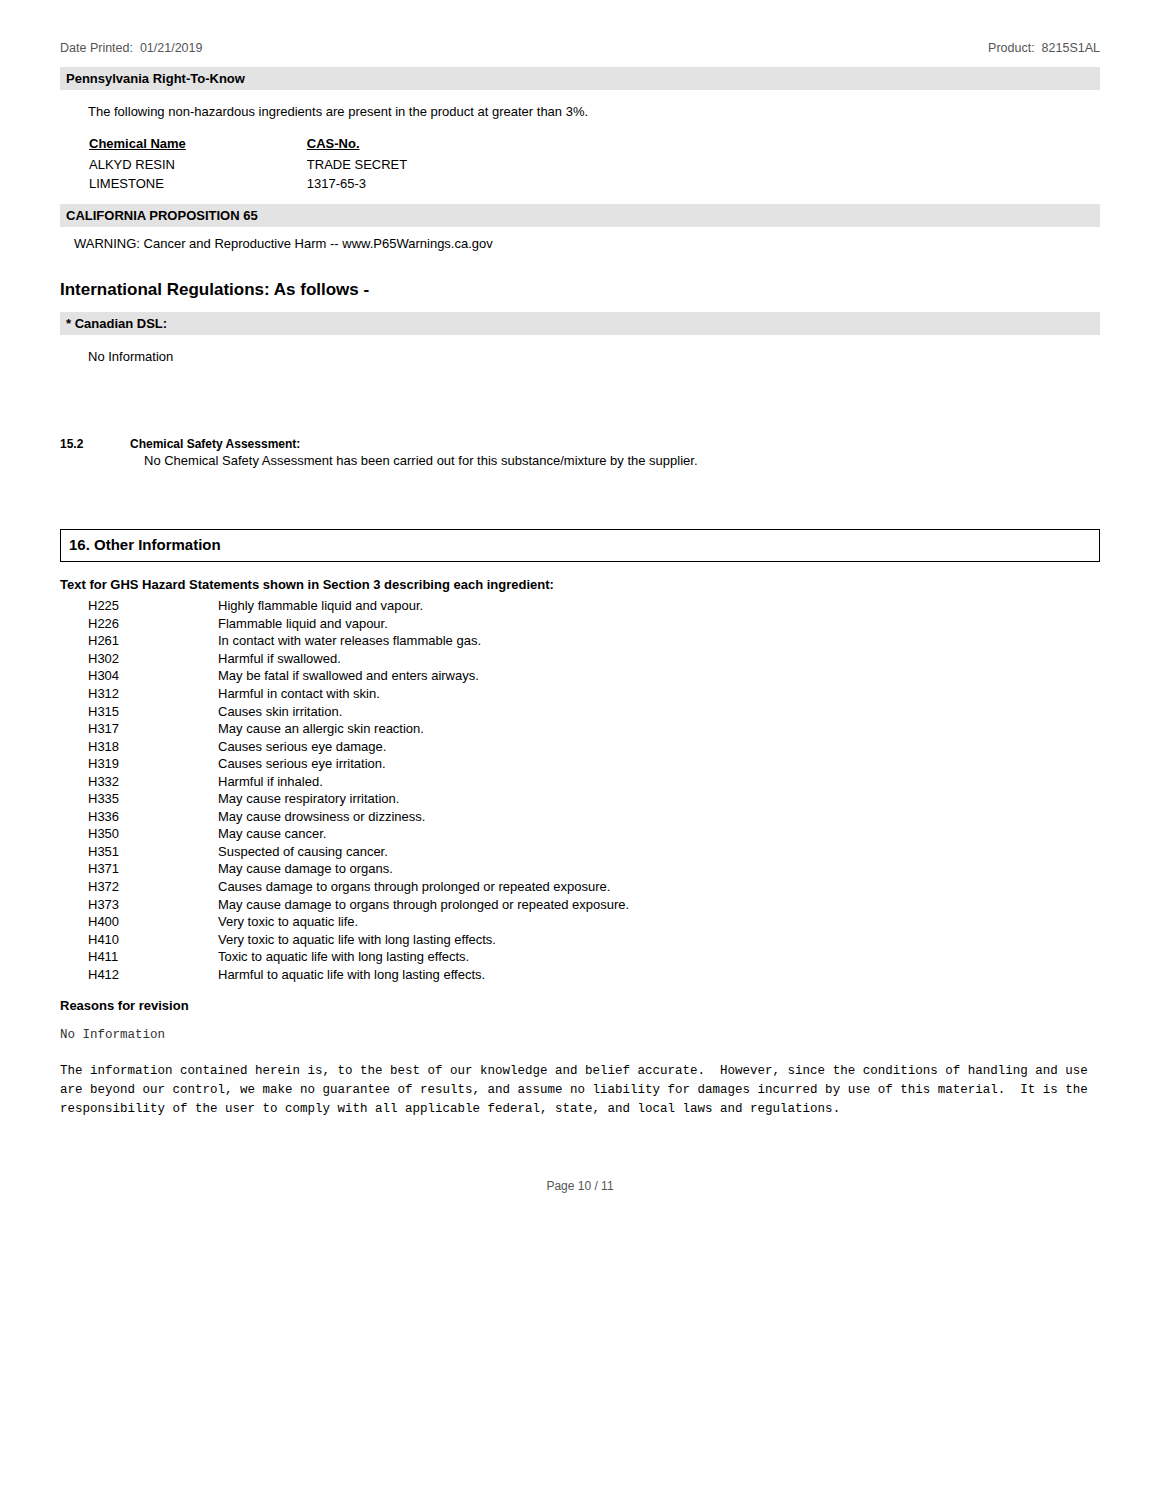Date Printed: 01/21/2019 Product: 8215S1AL
Pennsylvania Right-To-Know
The following non-hazardous ingredients are present in the product at greater than 3%.
| Chemical Name | CAS-No. |
| --- | --- |
| ALKYD RESIN | TRADE SECRET |
| LIMESTONE | 1317-65-3 |
CALIFORNIA PROPOSITION 65
WARNING: Cancer and Reproductive Harm -- www.P65Warnings.ca.gov
International Regulations: As follows -
* Canadian DSL:
No Information
15.2
Chemical Safety Assessment:
No Chemical Safety Assessment has been carried out for this substance/mixture by the supplier.
16. Other Information
Text for GHS Hazard Statements shown in Section 3 describing each ingredient:
H225 Highly flammable liquid and vapour.
H226 Flammable liquid and vapour.
H261 In contact with water releases flammable gas.
H302 Harmful if swallowed.
H304 May be fatal if swallowed and enters airways.
H312 Harmful in contact with skin.
H315 Causes skin irritation.
H317 May cause an allergic skin reaction.
H318 Causes serious eye damage.
H319 Causes serious eye irritation.
H332 Harmful if inhaled.
H335 May cause respiratory irritation.
H336 May cause drowsiness or dizziness.
H350 May cause cancer.
H351 Suspected of causing cancer.
H371 May cause damage to organs.
H372 Causes damage to organs through prolonged or repeated exposure.
H373 May cause damage to organs through prolonged or repeated exposure.
H400 Very toxic to aquatic life.
H410 Very toxic to aquatic life with long lasting effects.
H411 Toxic to aquatic life with long lasting effects.
H412 Harmful to aquatic life with long lasting effects.
Reasons for revision
No Information
The information contained herein is, to the best of our knowledge and belief accurate. However, since the conditions of handling and use are beyond our control, we make no guarantee of results, and assume no liability for damages incurred by use of this material. It is the responsibility of the user to comply with all applicable federal, state, and local laws and regulations.
Page 10 / 11